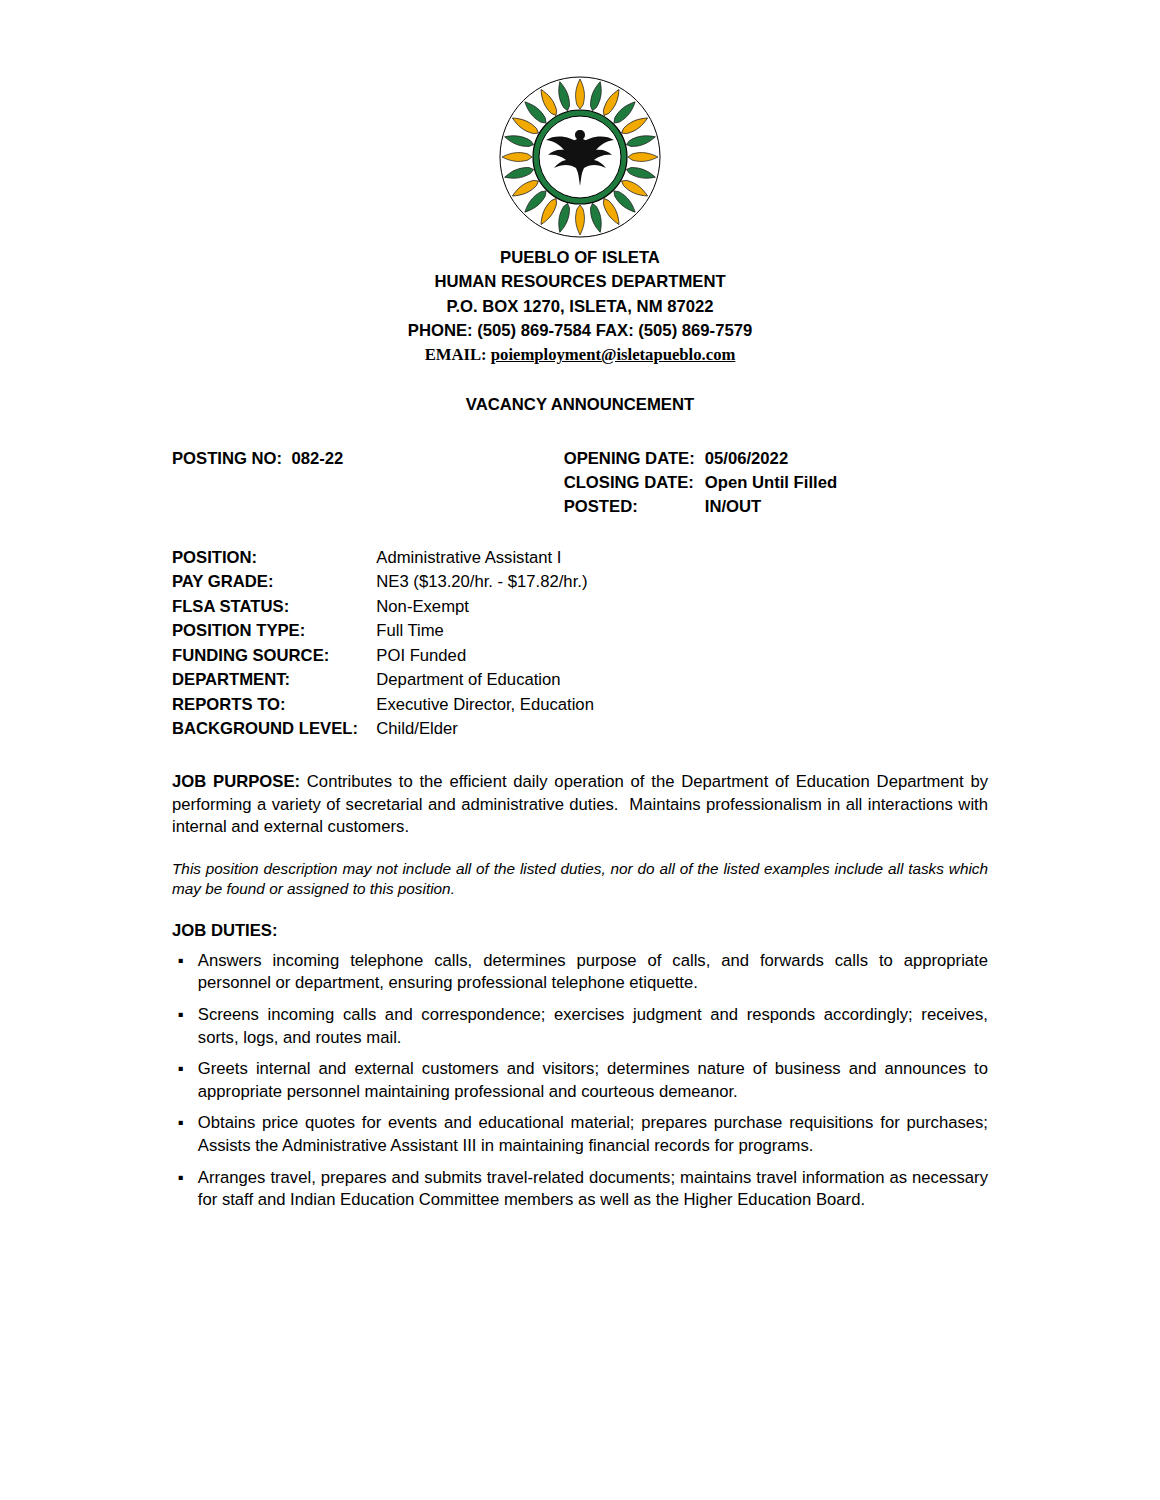PUEBLO OF ISLETA
HUMAN RESOURCES DEPARTMENT
P.O. BOX 1270, ISLETA, NM 87022
PHONE: (505) 869-7584 FAX: (505) 869-7579
EMAIL: poiemployment@isletapueblo.com
VACANCY ANNOUNCEMENT
| POSTING NO: 082-22 | / OPENING DATE: / 05/06/2022 / / CLOSING DATE: / Open Until Filled / / POSTED: / IN/OUT / |
| POSITION: | Administrative Assistant I |
| PAY GRADE: | NE3 ($13.20/hr. - $17.82/hr.) |
| FLSA STATUS: | Non-Exempt |
| POSITION TYPE: | Full Time |
| FUNDING SOURCE: | POI Funded |
| DEPARTMENT: | Department of Education |
| REPORTS TO: | Executive Director, Education |
| BACKGROUND LEVEL: | Child/Elder |
JOB PURPOSE: Contributes to the efficient daily operation of the Department of Education Department by performing a variety of secretarial and administrative duties. Maintains professionalism in all interactions with internal and external customers.
This position description may not include all of the listed duties, nor do all of the listed examples include all tasks which may be found or assigned to this position.
JOB DUTIES:
Answers incoming telephone calls, determines purpose of calls, and forwards calls to appropriate personnel or department, ensuring professional telephone etiquette.
Screens incoming calls and correspondence; exercises judgment and responds accordingly; receives, sorts, logs, and routes mail.
Greets internal and external customers and visitors; determines nature of business and announces to appropriate personnel maintaining professional and courteous demeanor.
Obtains price quotes for events and educational material; prepares purchase requisitions for purchases; Assists the Administrative Assistant III in maintaining financial records for programs.
Arranges travel, prepares and submits travel-related documents; maintains travel information as necessary for staff and Indian Education Committee members as well as the Higher Education Board.